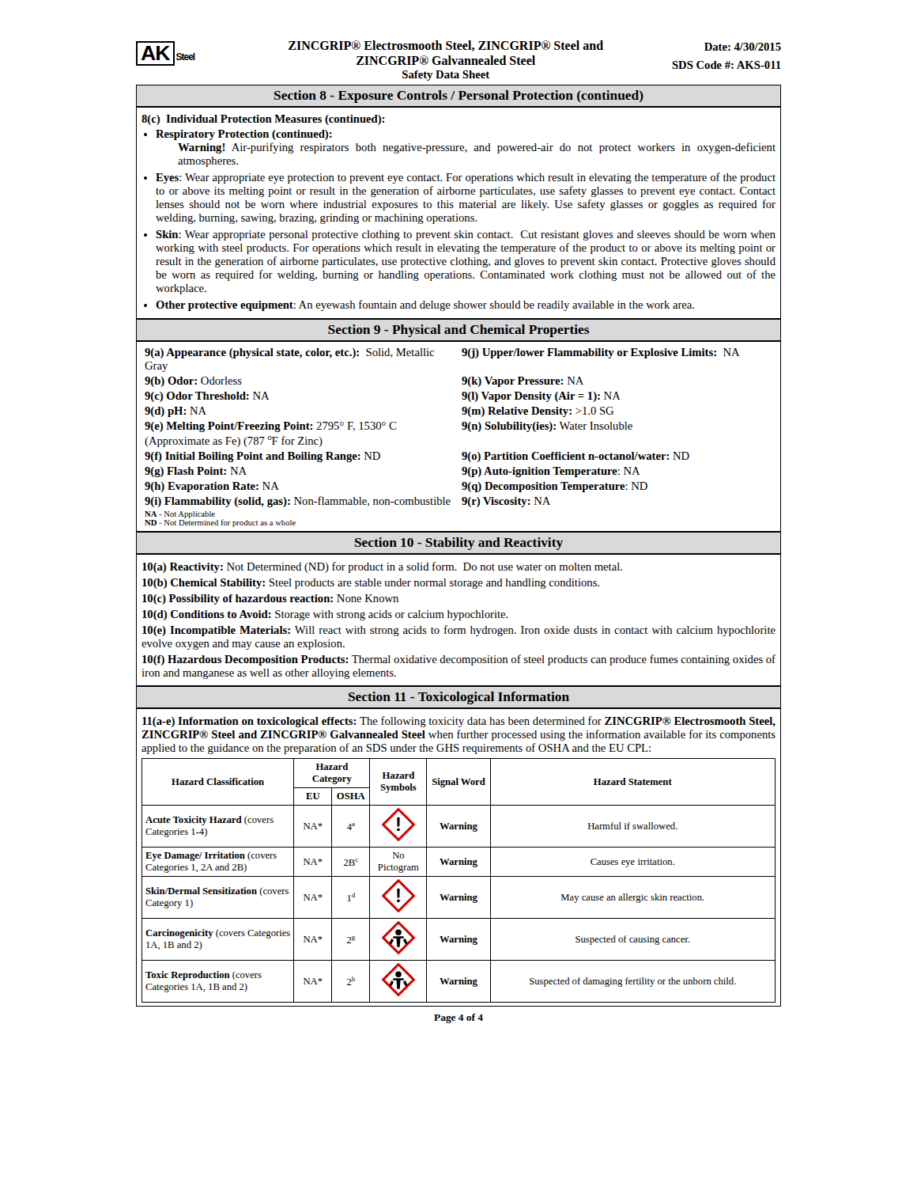AK Steel
ZINCGRIP® Electrosmooth Steel, ZINCGRIP® Steel and ZINCGRIP® Galvannealed Steel
Safety Data Sheet
Date: 4/30/2015
SDS Code #: AKS-011
Section 8 - Exposure Controls / Personal Protection (continued)
8(c) Individual Protection Measures (continued):
Respiratory Protection (continued):
Warning! Air-purifying respirators both negative-pressure, and powered-air do not protect workers in oxygen-deficient atmospheres.
Eyes: Wear appropriate eye protection to prevent eye contact. For operations which result in elevating the temperature of the product to or above its melting point or result in the generation of airborne particulates, use safety glasses to prevent eye contact. Contact lenses should not be worn where industrial exposures to this material are likely. Use safety glasses or goggles as required for welding, burning, sawing, brazing, grinding or machining operations.
Skin: Wear appropriate personal protective clothing to prevent skin contact. Cut resistant gloves and sleeves should be worn when working with steel products. For operations which result in elevating the temperature of the product to or above its melting point or result in the generation of airborne particulates, use protective clothing, and gloves to prevent skin contact. Protective gloves should be worn as required for welding, burning or handling operations. Contaminated work clothing must not be allowed out of the workplace.
Other protective equipment: An eyewash fountain and deluge shower should be readily available in the work area.
Section 9 - Physical and Chemical Properties
| 9(a) Appearance (physical state, color, etc.): Solid, Metallic Gray | 9(j) Upper/lower Flammability or Explosive Limits: NA |
| 9(b) Odor: Odorless | 9(k) Vapor Pressure: NA |
| 9(c) Odor Threshold: NA | 9(l) Vapor Density (Air = 1): NA |
| 9(d) pH: NA | 9(m) Relative Density: >1.0 SG |
| 9(e) Melting Point/Freezing Point: 2795° F, 1530° C (Approximate as Fe) (787 o F for Zinc) | 9(n) Solubility(ies): Water Insoluble |
| 9(f) Initial Boiling Point and Boiling Range: ND | 9(o) Partition Coefficient n-octanol/water: ND |
| 9(g) Flash Point: NA | 9(p) Auto-ignition Temperature : NA |
| 9(h) Evaporation Rate: NA | 9(q) Decomposition Temperature : ND |
| 9(i) Flammability (solid, gas): Non-flammable, non-combustible | 9(r) Viscosity: NA |
| NA - Not Applicable ND - Not Determined for product as a whole |
Section 10 - Stability and Reactivity
10(a) Reactivity: Not Determined (ND) for product in a solid form. Do not use water on molten metal.
10(b) Chemical Stability: Steel products are stable under normal storage and handling conditions.
10(c) Possibility of hazardous reaction: None Known
10(d) Conditions to Avoid: Storage with strong acids or calcium hypochlorite.
10(e) Incompatible Materials: Will react with strong acids to form hydrogen. Iron oxide dusts in contact with calcium hypochlorite evolve oxygen and may cause an explosion.
10(f) Hazardous Decomposition Products: Thermal oxidative decomposition of steel products can produce fumes containing oxides of iron and manganese as well as other alloying elements.
Section 11 - Toxicological Information
11(a-e) Information on toxicological effects: The following toxicity data has been determined for ZINCGRIP® Electrosmooth Steel, ZINCGRIP® Steel and ZINCGRIP® Galvannealed Steel when further processed using the information available for its components applied to the guidance on the preparation of an SDS under the GHS requirements of OSHA and the EU CPL:
| Hazard Classification | Hazard Category | Hazard Symbols | Signal Word | Hazard Statement |
| --- | --- | --- | --- | --- |
| EU | OSHA |
| Acute Toxicity Hazard (covers Categories 1-4) | NA* | 4 a | ! | Warning | Harmful if swallowed. |
| Eye Damage/ Irritation (covers Categories 1, 2A and 2B) | NA* | 2B c | No Pictogram | Warning | Causes eye irritation. |
| Skin/Dermal Sensitization (covers Category 1) | NA* | 1 d | ! | Warning | May cause an allergic skin reaction. |
| Carcinogenicity (covers Categories 1A, 1B and 2) | NA* | 2 g | | Warning | Suspected of causing cancer. |
| Toxic Reproduction (covers Categories 1A, 1B and 2) | NA* | 2 h | | Warning | Suspected of damaging fertility or the unborn child. |
Page 4 of 4